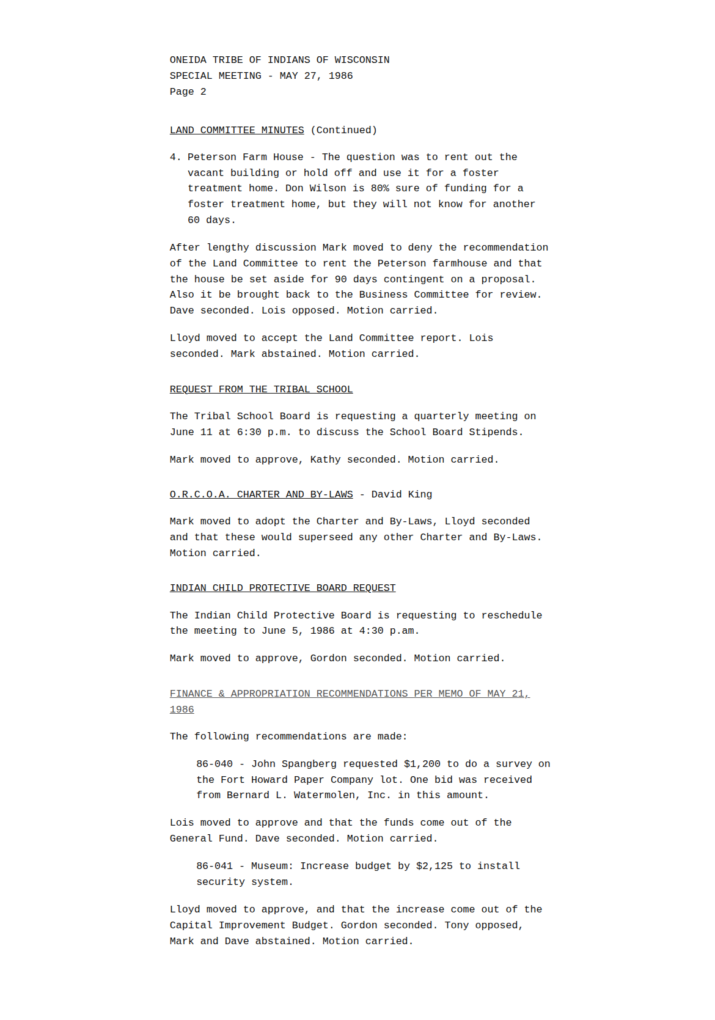ONEIDA TRIBE OF INDIANS OF WISCONSIN
SPECIAL MEETING - MAY 27, 1986
Page 2
LAND COMMITTEE MINUTES (Continued)
4. Peterson Farm House - The question was to rent out the vacant building or hold off and use it for a foster treatment home. Don Wilson is 80% sure of funding for a foster treatment home, but they will not know for another 60 days.
After lengthy discussion Mark moved to deny the recommendation of the Land Committee to rent the Peterson farmhouse and that the house be set aside for 90 days contingent on a proposal. Also it be brought back to the Business Committee for review. Dave seconded. Lois opposed. Motion carried.
Lloyd moved to accept the Land Committee report. Lois seconded. Mark abstained. Motion carried.
REQUEST FROM THE TRIBAL SCHOOL
The Tribal School Board is requesting a quarterly meeting on June 11 at 6:30 p.m. to discuss the School Board Stipends.
Mark moved to approve, Kathy seconded. Motion carried.
O.R.C.O.A. CHARTER AND BY-LAWS - David King
Mark moved to adopt the Charter and By-Laws, Lloyd seconded and that these would superseed any other Charter and By-Laws. Motion carried.
INDIAN CHILD PROTECTIVE BOARD REQUEST
The Indian Child Protective Board is requesting to reschedule the meeting to June 5, 1986 at 4:30 p.am.
Mark moved to approve, Gordon seconded. Motion carried.
FINANCE & APPROPRIATION RECOMMENDATIONS PER MEMO OF MAY 21, 1986
The following recommendations are made:
86-040 - John Spangberg requested $1,200 to do a survey on the Fort Howard Paper Company lot. One bid was received from Bernard L. Watermolen, Inc. in this amount.
Lois moved to approve and that the funds come out of the General Fund. Dave seconded. Motion carried.
86-041 - Museum: Increase budget by $2,125 to install security system.
Lloyd moved to approve, and that the increase come out of the Capital Improvement Budget. Gordon seconded. Tony opposed, Mark and Dave abstained. Motion carried.